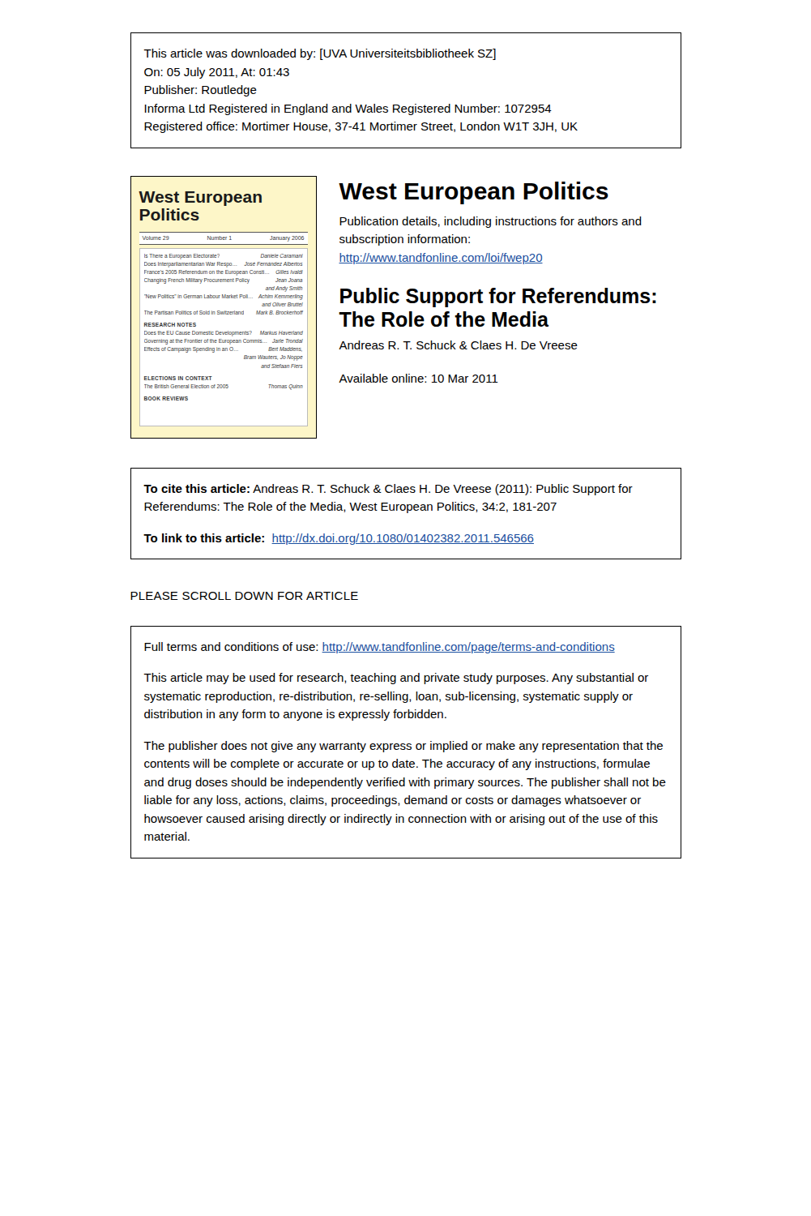This article was downloaded by: [UVA Universiteitsbibliotheek SZ]
On: 05 July 2011, At: 01:43
Publisher: Routledge
Informa Ltd Registered in England and Wales Registered Number: 1072954
Registered office: Mortimer House, 37-41 Mortimer Street, London W1T 3JH, UK
West European
Politics
Volume 29 Number 1 January 2006
Is There a European Electorate?Daniele Caramani
Does Interparliamentarian War Responsibility?José Fernández Albertos
France's 2005 Referendum on the European Constitutional Treaty Gilles Ivaldi
Changing French Military Procurement Policy Jean Joana
and Andy Smith
"New Politics" in German Labour Market Policy?Achim Kemmerling
and Oliver Bruttel
The Partisan Politics of Sold in Switzerland Mark B. Brockerhoff
RESEARCH NOTES
Does the EU Cause Domestic Developments?Markus Haverland
Governing at the Frontier of the European Commission Jarle Trondal
Effects of Campaign Spending in an Open List PR System Bert Maddens,
Bram Wauters, Jo Noppe
and Stefaan Fiers
ELECTIONS IN CONTEXT
The British General Election of 2005 Thomas Quinn
BOOK REVIEWS
West European Politics
Publication details, including instructions for authors and subscription information:
http://www.tandfonline.com/loi/fwep20
Public Support for Referendums: The Role of the Media
Andreas R. T. Schuck & Claes H. De Vreese
Available online: 10 Mar 2011
To cite this article: Andreas R. T. Schuck & Claes H. De Vreese (2011): Public Support for Referendums: The Role of the Media, West European Politics, 34:2, 181-207
To link to this article: http://dx.doi.org/10.1080/01402382.2011.546566
PLEASE SCROLL DOWN FOR ARTICLE
Full terms and conditions of use: http://www.tandfonline.com/page/terms-and-conditions
This article may be used for research, teaching and private study purposes. Any substantial or systematic reproduction, re-distribution, re-selling, loan, sub-licensing, systematic supply or distribution in any form to anyone is expressly forbidden.
The publisher does not give any warranty express or implied or make any representation that the contents will be complete or accurate or up to date. The accuracy of any instructions, formulae and drug doses should be independently verified with primary sources. The publisher shall not be liable for any loss, actions, claims, proceedings, demand or costs or damages whatsoever or howsoever caused arising directly or indirectly in connection with or arising out of the use of this material.